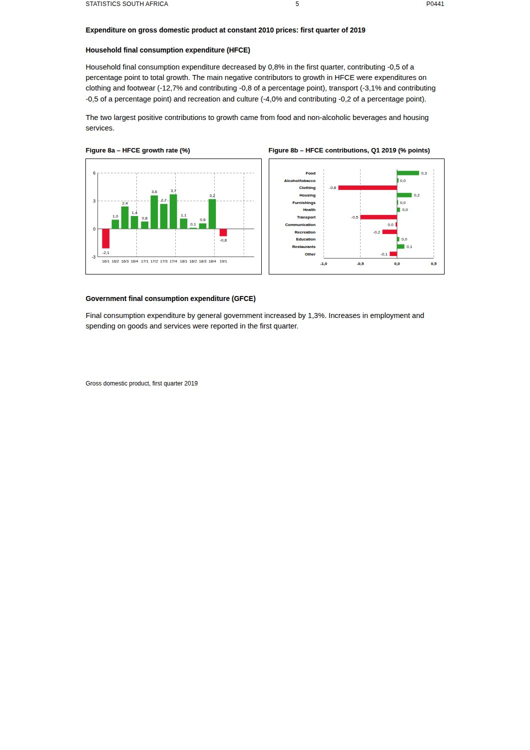STATISTICS SOUTH AFRICA
5
P0441
Expenditure on gross domestic product at constant 2010 prices: first quarter of 2019
Household final consumption expenditure (HFCE)
Household final consumption expenditure decreased by 0,8% in the first quarter, contributing -0,5 of a percentage point to total growth. The main negative contributors to growth in HFCE were expenditures on clothing and footwear (-12,7% and contributing -0,8 of a percentage point), transport (-3,1% and contributing -0,5 of a percentage point) and recreation and culture (-4,0% and contributing -0,2 of a percentage point).
The two largest positive contributions to growth came from food and non-alcoholic beverages and housing services.
Figure 8a – HFCE growth rate (%)
6 3 0 -3 -2,1 1,0 2,4 1,4 0,8 3,6 2,7 3,7 1,1 0,1 0,6 3,2 -0,8 16/1 16/2 16/3 16/4 17/1 17/2 17/3 17/4 18/1 18/2 18/3 18/4 19/1
Figure 8b – HFCE contributions, Q1 2019 (% points)
Food Alcohol/tobacco Clothing Housing Furnishings Health Transport Communication Recreation Education Restaurants Other 0,3 0,0 -0,8 0,2 0,0 0,0 -0,5 0,0 -0,2 0,0 0,1 -0,1 -1,0 -0,5 0,0 0,5
Government final consumption expenditure (GFCE)
Final consumption expenditure by general government increased by 1,3%. Increases in employment and spending on goods and services were reported in the first quarter.
Gross domestic product, first quarter 2019